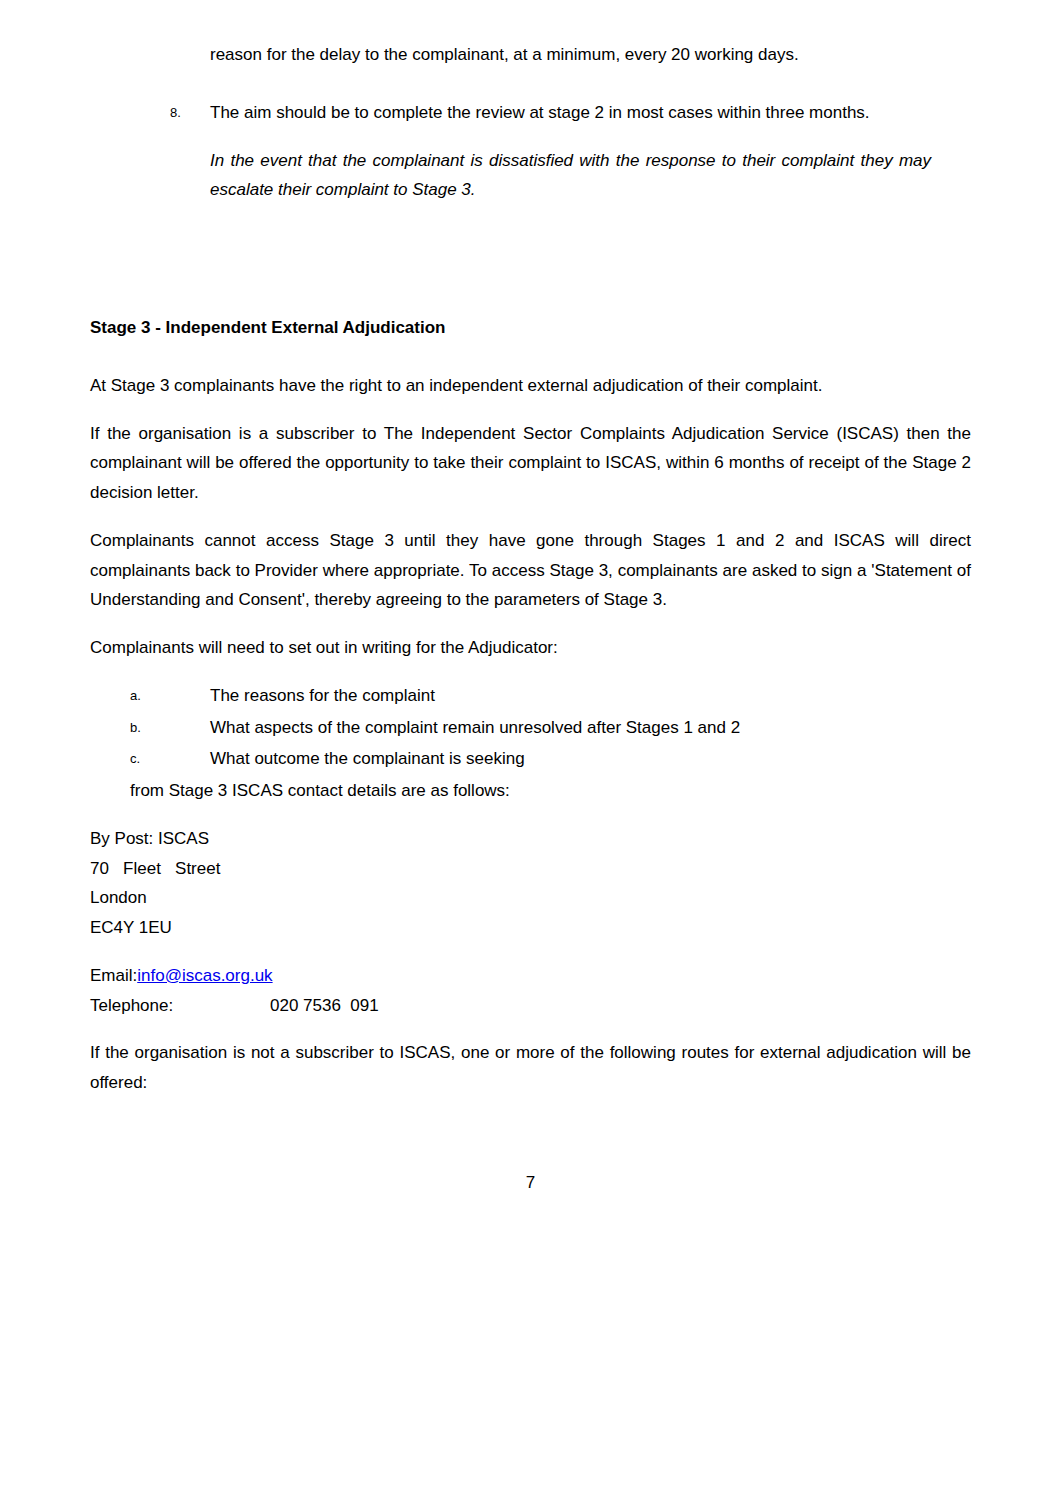reason for the delay to the complainant, at a minimum, every 20 working days.
8.
The aim should be to complete the review at stage 2 in most cases within three months.
In the event that the complainant is dissatisfied with the response to their complaint they may escalate their complaint to Stage 3.
Stage 3 - Independent External Adjudication
At Stage 3 complainants have the right to an independent external adjudication of their complaint.
If the organisation is a subscriber to The Independent Sector Complaints Adjudication Service (ISCAS) then the complainant will be offered the opportunity to take their complaint to ISCAS, within 6 months of receipt of the Stage 2 decision letter.
Complainants cannot access Stage 3 until they have gone through Stages 1 and 2 and ISCAS will direct complainants back to Provider where appropriate. To access Stage 3, complainants are asked to sign a 'Statement of Understanding and Consent', thereby agreeing to the parameters of Stage 3.
Complainants will need to set out in writing for the Adjudicator:
a. The reasons for the complaint
b. What aspects of the complaint remain unresolved after Stages 1 and 2
c. What outcome the complainant is seeking
from Stage 3 ISCAS contact details are as follows:
By Post: ISCAS
70 Fleet Street
London
EC4Y 1EU
Email:info@iscas.org.uk
Telephone: 020 7536 091
If the organisation is not a subscriber to ISCAS, one or more of the following routes for external adjudication will be offered:
7